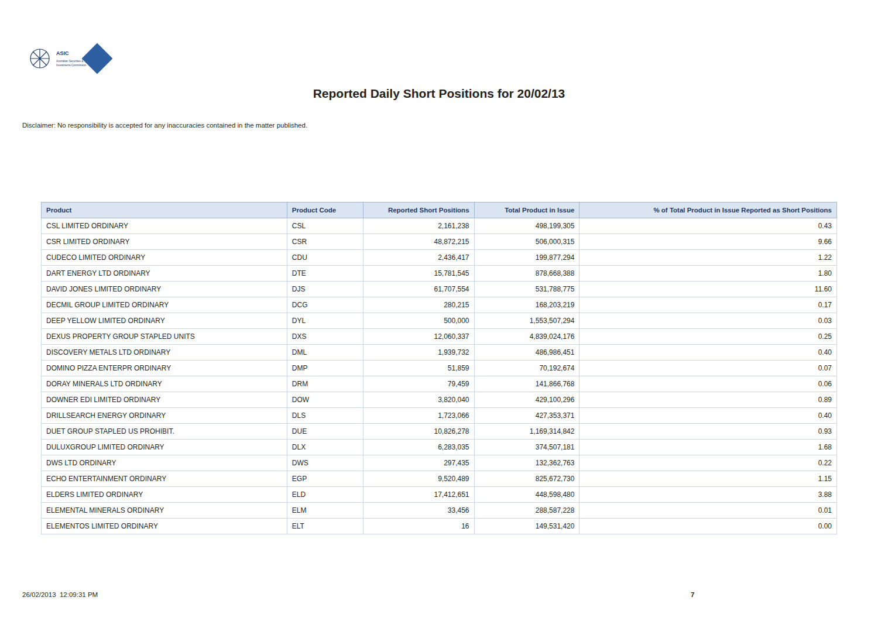Reported Daily Short Positions for 20/02/13
Disclaimer: No responsibility is accepted for any inaccuracies contained in the matter published.
| Product | Product Code | Reported Short Positions | Total Product in Issue | % of Total Product in Issue Reported as Short Positions |
| --- | --- | --- | --- | --- |
| CSL LIMITED ORDINARY | CSL | 2,161,238 | 498,199,305 | 0.43 |
| CSR LIMITED ORDINARY | CSR | 48,872,215 | 506,000,315 | 9.66 |
| CUDECO LIMITED ORDINARY | CDU | 2,436,417 | 199,877,294 | 1.22 |
| DART ENERGY LTD ORDINARY | DTE | 15,781,545 | 878,668,388 | 1.80 |
| DAVID JONES LIMITED ORDINARY | DJS | 61,707,554 | 531,788,775 | 11.60 |
| DECMIL GROUP LIMITED ORDINARY | DCG | 280,215 | 168,203,219 | 0.17 |
| DEEP YELLOW LIMITED ORDINARY | DYL | 500,000 | 1,553,507,294 | 0.03 |
| DEXUS PROPERTY GROUP STAPLED UNITS | DXS | 12,060,337 | 4,839,024,176 | 0.25 |
| DISCOVERY METALS LTD ORDINARY | DML | 1,939,732 | 486,986,451 | 0.40 |
| DOMINO PIZZA ENTERPR ORDINARY | DMP | 51,859 | 70,192,674 | 0.07 |
| DORAY MINERALS LTD ORDINARY | DRM | 79,459 | 141,866,768 | 0.06 |
| DOWNER EDI LIMITED ORDINARY | DOW | 3,820,040 | 429,100,296 | 0.89 |
| DRILLSEARCH ENERGY ORDINARY | DLS | 1,723,066 | 427,353,371 | 0.40 |
| DUET GROUP STAPLED US PROHIBIT. | DUE | 10,826,278 | 1,169,314,842 | 0.93 |
| DULUXGROUP LIMITED ORDINARY | DLX | 6,283,035 | 374,507,181 | 1.68 |
| DWS LTD ORDINARY | DWS | 297,435 | 132,362,763 | 0.22 |
| ECHO ENTERTAINMENT ORDINARY | EGP | 9,520,489 | 825,672,730 | 1.15 |
| ELDERS LIMITED ORDINARY | ELD | 17,412,651 | 448,598,480 | 3.88 |
| ELEMENTAL MINERALS ORDINARY | ELM | 33,456 | 288,587,228 | 0.01 |
| ELEMENTOS LIMITED ORDINARY | ELT | 16 | 149,531,420 | 0.00 |
26/02/2013 12:09:31 PM
7